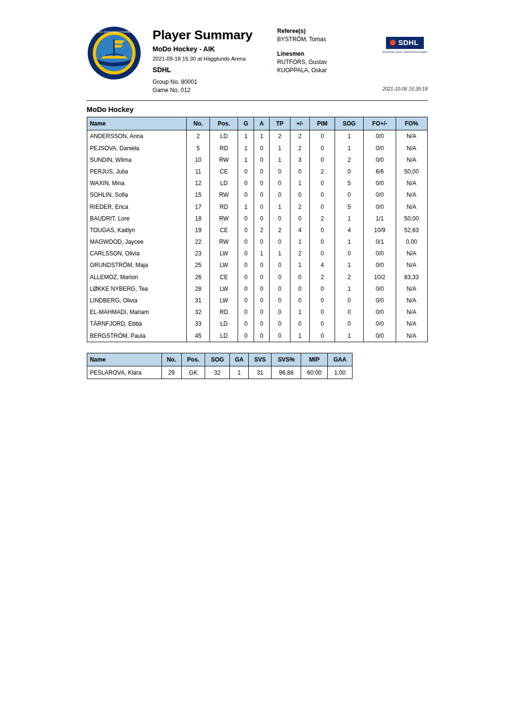SVENSKA ISHOCKEYFÖRBUNDET
Player Summary
MoDo Hockey - AIK
2021-09-18 15:30 at Hägglunds Arena
SDHL
Group No. 80001
Game No. 012
Referee(s)
BYSTRÖM, Tomas
Linesmen
RUTFORS, Gustav
KUOPPALA, Oskar
SDHL
Svenska Spel Damhockeyligan
2021-10-06 16:39:18
MoDo Hockey
| Name | No. | Pos. | G | A | TP | +/- | PIM | SOG | FO+/- | FO% |
| --- | --- | --- | --- | --- | --- | --- | --- | --- | --- | --- |
| ANDERSSON, Anna | 2 | LD | 1 | 1 | 2 | 2 | 0 | 1 | 0/0 | N/A |
| PEJSOVA, Daniela | 5 | RD | 1 | 0 | 1 | 2 | 0 | 1 | 0/0 | N/A |
| SUNDIN, Wilma | 10 | RW | 1 | 0 | 1 | 3 | 0 | 2 | 0/0 | N/A |
| PERJUS, Julia | 11 | CE | 0 | 0 | 0 | 0 | 2 | 0 | 6/6 | 50,00 |
| WAXIN, Mina | 12 | LD | 0 | 0 | 0 | 1 | 0 | 5 | 0/0 | N/A |
| SOHLIN, Sofia | 15 | RW | 0 | 0 | 0 | 0 | 0 | 0 | 0/0 | N/A |
| RIEDER, Erica | 17 | RD | 1 | 0 | 1 | 2 | 0 | 5 | 0/0 | N/A |
| BAUDRIT, Lore | 18 | RW | 0 | 0 | 0 | 0 | 2 | 1 | 1/1 | 50,00 |
| TOUGAS, Kaitlyn | 19 | CE | 0 | 2 | 2 | 4 | 0 | 4 | 10/9 | 52,63 |
| MAGWOOD, Jaycee | 22 | RW | 0 | 0 | 0 | 1 | 0 | 1 | 0/1 | 0,00 |
| CARLSSON, Olivia | 23 | LW | 0 | 1 | 1 | 2 | 0 | 0 | 0/0 | N/A |
| GRUNDSTRÖM, Maja | 25 | LW | 0 | 0 | 0 | 1 | 4 | 1 | 0/0 | N/A |
| ALLEMOZ, Marion | 26 | CE | 0 | 0 | 0 | 0 | 2 | 2 | 10/2 | 83,33 |
| LØKKE NYBERG, Tea | 28 | LW | 0 | 0 | 0 | 0 | 0 | 1 | 0/0 | N/A |
| LINDBERG, Olivia | 31 | LW | 0 | 0 | 0 | 0 | 0 | 0 | 0/0 | N/A |
| EL-MAHMADI, Mariam | 32 | RD | 0 | 0 | 0 | 1 | 0 | 0 | 0/0 | N/A |
| TÄRNFJORD, Ebba | 33 | LD | 0 | 0 | 0 | 0 | 0 | 0 | 0/0 | N/A |
| BERGSTRÖM, Paula | 45 | LD | 0 | 0 | 0 | 1 | 0 | 1 | 0/0 | N/A |
| Name | No. | Pos. | SOG | GA | SVS | SVS% | MIP | GAA |
| --- | --- | --- | --- | --- | --- | --- | --- | --- |
| PESLAROVA, Klara | 29 | GK | 32 | 1 | 31 | 96,88 | 60:00 | 1,00 |